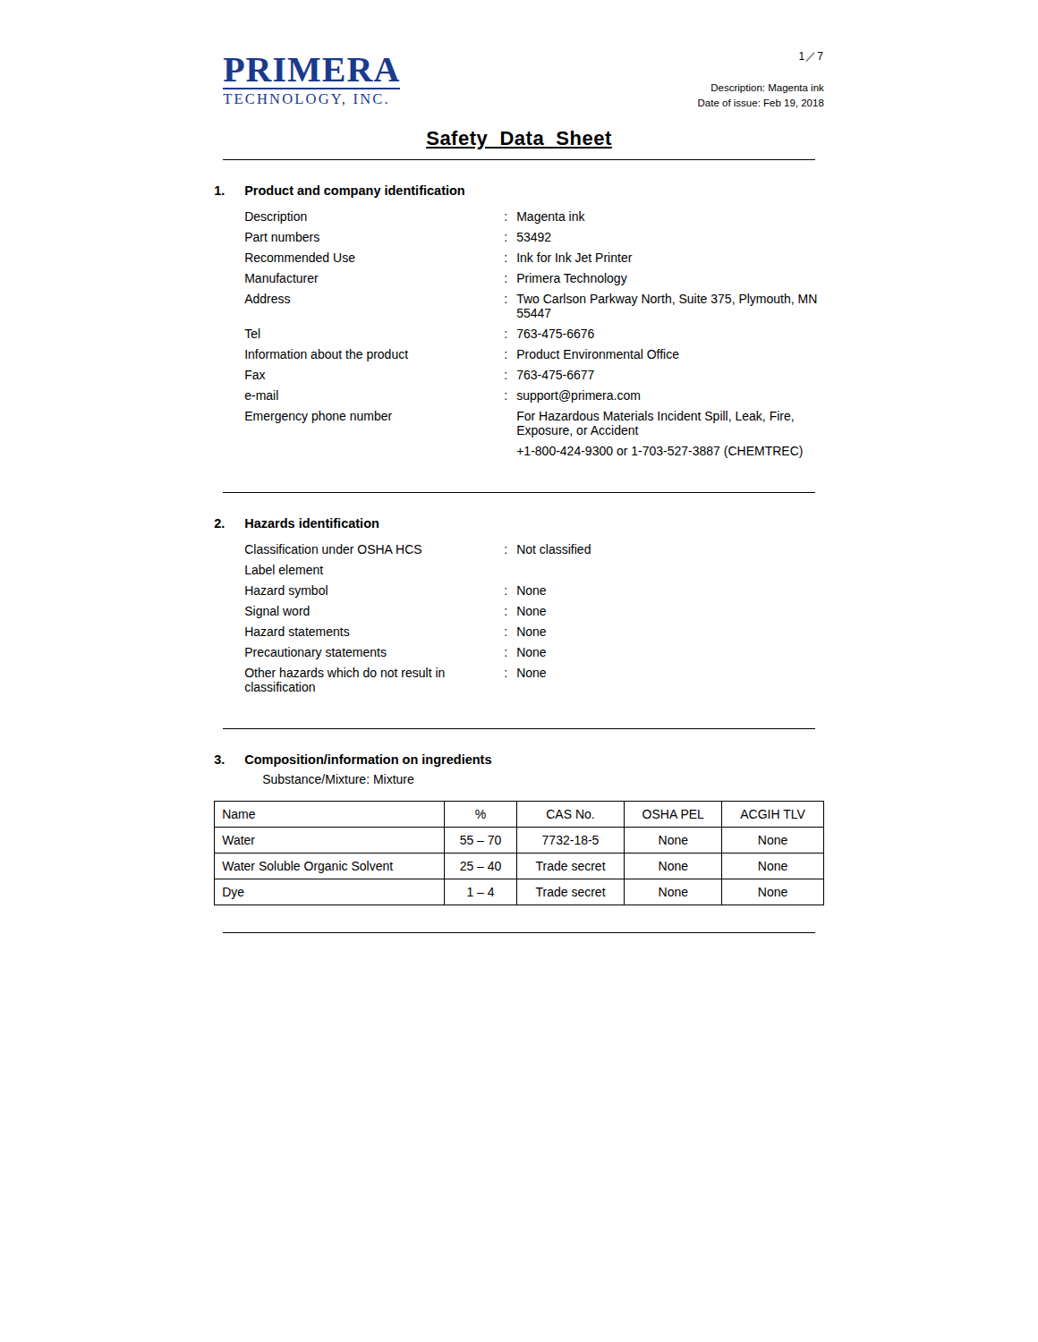PRIMERA
TECHNOLOGY, INC.
1／7
Description: Magenta ink
Date of issue: Feb 19, 2018
Safety Data Sheet
1. Product and company identification
| Description | : | Magenta ink |
| Part numbers | : | 53492 |
| Recommended Use | : | Ink for Ink Jet Printer |
| Manufacturer | : | Primera Technology |
| Address | : | Two Carlson Parkway North, Suite 375, Plymouth, MN 55447 |
| Tel | : | 763-475-6676 |
| Information about the product | : | Product Environmental Office |
| Fax | : | 763-475-6677 |
| e-mail | : | support@primera.com |
| Emergency phone number | | For Hazardous Materials Incident Spill, Leak, Fire, Exposure, or Accident |
| | | +1-800-424-9300 or 1-703-527-3887 (CHEMTREC) |
2. Hazards identification
| Classification under OSHA HCS | : | Not classified |
| Label element | | |
| Hazard symbol | : | None |
| Signal word | : | None |
| Hazard statements | : | None |
| Precautionary statements | : | None |
| Other hazards which do not result in classification | : | None |
3. Composition/information on ingredients
Substance/Mixture: Mixture
| Name | % | CAS No. | OSHA PEL | ACGIH TLV |
| --- | --- | --- | --- | --- |
| Water | 55 – 70 | 7732-18-5 | None | None |
| Water Soluble Organic Solvent | 25 – 40 | Trade secret | None | None |
| Dye | 1 – 4 | Trade secret | None | None |